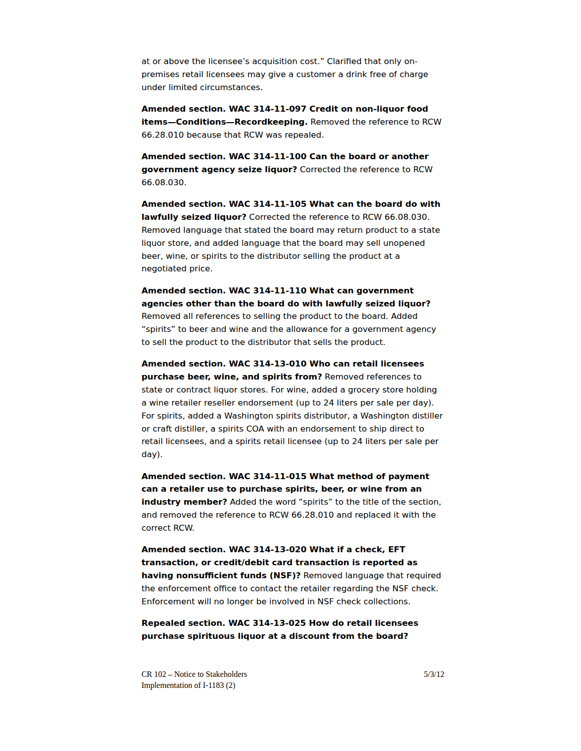at or above the licensee’s acquisition cost.” Clarified that only on-premises retail licensees may give a customer a drink free of charge under limited circumstances.
Amended section. WAC 314-11-097 Credit on non-liquor food items—Conditions—Recordkeeping. Removed the reference to RCW 66.28.010 because that RCW was repealed.
Amended section. WAC 314-11-100 Can the board or another government agency seize liquor? Corrected the reference to RCW 66.08.030.
Amended section. WAC 314-11-105 What can the board do with lawfully seized liquor? Corrected the reference to RCW 66.08.030. Removed language that stated the board may return product to a state liquor store, and added language that the board may sell unopened beer, wine, or spirits to the distributor selling the product at a negotiated price.
Amended section. WAC 314-11-110 What can government agencies other than the board do with lawfully seized liquor? Removed all references to selling the product to the board. Added “spirits” to beer and wine and the allowance for a government agency to sell the product to the distributor that sells the product.
Amended section. WAC 314-13-010 Who can retail licensees purchase beer, wine, and spirits from? Removed references to state or contract liquor stores. For wine, added a grocery store holding a wine retailer reseller endorsement (up to 24 liters per sale per day). For spirits, added a Washington spirits distributor, a Washington distiller or craft distiller, a spirits COA with an endorsement to ship direct to retail licensees, and a spirits retail licensee (up to 24 liters per sale per day).
Amended section. WAC 314-11-015 What method of payment can a retailer use to purchase spirits, beer, or wine from an industry member? Added the word “spirits” to the title of the section, and removed the reference to RCW 66.28.010 and replaced it with the correct RCW.
Amended section. WAC 314-13-020 What if a check, EFT transaction, or credit/debit card transaction is reported as having nonsufficient funds (NSF)? Removed language that required the enforcement office to contact the retailer regarding the NSF check. Enforcement will no longer be involved in NSF check collections.
Repealed section. WAC 314-13-025 How do retail licensees purchase spirituous liquor at a discount from the board?
CR 102 – Notice to Stakeholders Implementation of I-1183 (2)
5/3/12